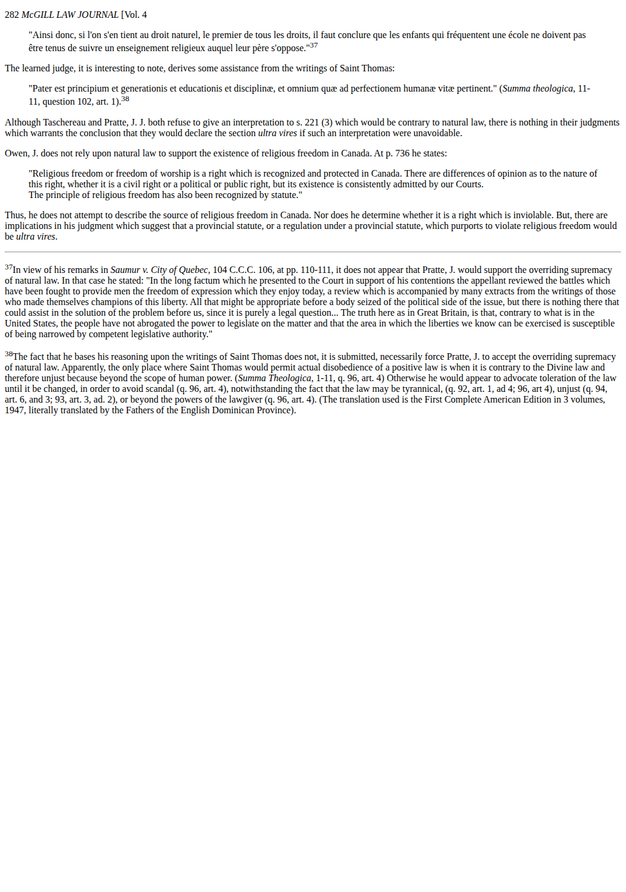282 McGILL LAW JOURNAL [Vol. 4
"Ainsi donc, si l'on s'en tient au droit naturel, le premier de tous les droits, il faut conclure que les enfants qui fréquentent une école ne doivent pas être tenus de suivre un enseignement religieux auquel leur père s'oppose."37
The learned judge, it is interesting to note, derives some assistance from the writings of Saint Thomas:
"Pater est principium et generationis et educationis et disciplinæ, et omnium quæ ad perfectionem humanæ vitæ pertinent." (Summa theologica, 11-11, question 102, art. 1).38
Although Taschereau and Pratte, J. J. both refuse to give an interpretation to s. 221 (3) which would be contrary to natural law, there is nothing in their judgments which warrants the conclusion that they would declare the section ultra vires if such an interpretation were unavoidable.
Owen, J. does not rely upon natural law to support the existence of religious freedom in Canada. At p. 736 he states:
"Religious freedom or freedom of worship is a right which is recognized and protected in Canada. There are differences of opinion as to the nature of this right, whether it is a civil right or a political or public right, but its existence is consistently admitted by our Courts.
The principle of religious freedom has also been recognized by statute."
Thus, he does not attempt to describe the source of religious freedom in Canada. Nor does he determine whether it is a right which is inviolable. But, there are implications in his judgment which suggest that a provincial statute, or a regulation under a provincial statute, which purports to violate religious freedom would be ultra vires.
37In view of his remarks in Saumur v. City of Quebec, 104 C.C.C. 106, at pp. 110-111, it does not appear that Pratte, J. would support the overriding supremacy of natural law. In that case he stated: "In the long factum which he presented to the Court in support of his contentions the appellant reviewed the battles which have been fought to provide men the freedom of expression which they enjoy today, a review which is accompanied by many extracts from the writings of those who made themselves champions of this liberty. All that might be appropriate before a body seized of the political side of the issue, but there is nothing there that could assist in the solution of the problem before us, since it is purely a legal question... The truth here as in Great Britain, is that, contrary to what is in the United States, the people have not abrogated the power to legislate on the matter and that the area in which the liberties we know can be exercised is susceptible of being narrowed by competent legislative authority."
38The fact that he bases his reasoning upon the writings of Saint Thomas does not, it is submitted, necessarily force Pratte, J. to accept the overriding supremacy of natural law. Apparently, the only place where Saint Thomas would permit actual disobedience of a positive law is when it is contrary to the Divine law and therefore unjust because beyond the scope of human power. (Summa Theologica, 1-11, q. 96, art. 4) Otherwise he would appear to advocate toleration of the law until it be changed, in order to avoid scandal (q. 96, art. 4), notwithstanding the fact that the law may be tyrannical, (q. 92, art. 1, ad 4; 96, art 4), unjust (q. 94, art. 6, and 3; 93, art. 3, ad. 2), or beyond the powers of the lawgiver (q. 96, art. 4). (The translation used is the First Complete American Edition in 3 volumes, 1947, literally translated by the Fathers of the English Dominican Province).